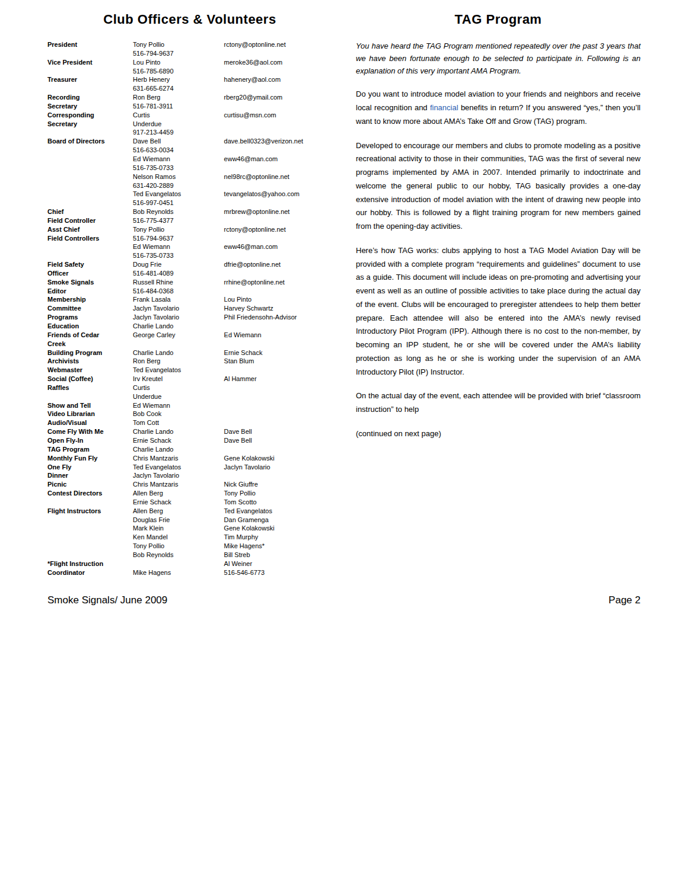Club Officers & Volunteers
| President | Tony Pollio | rctony@optonline.net |
| | 516-794-9637 | |
| Vice President | Lou Pinto | meroke36@aol.com |
| | 516-785-6890 | |
| Treasurer | Herb Henery | hahenery@aol.com |
| | 631-665-6274 | |
| Recording | Ron Berg | rberg20@ymail.com |
| Secretary | 516-781-3911 | |
| Corresponding | Curtis | curtisu@msn.com |
| Secretary | Underdue | |
| | 917-213-4459 | |
| Board of Directors | Dave Bell | dave.bell0323@verizon.net |
| | 516-633-0034 | |
| | Ed Wiemann | eww46@man.com |
| | 516-735-0733 | |
| | Nelson Ramos | nel98rc@optonline.net |
| | 631-420-2889 | |
| | Ted Evangelatos | tevangelatos@yahoo.com |
| | 516-997-0451 | |
| Chief | Bob Reynolds | mrbrew@optonline.net |
| Field Controller | 516-775-4377 | |
| Asst Chief | Tony Pollio | rctony@optonline.net |
| Field Controllers | 516-794-9637 | |
| | Ed Wiemann | eww46@man.com |
| | 516-735-0733 | |
| Field Safety | Doug Frie | dfrie@optonline.net |
| Officer | 516-481-4089 | |
| Smoke Signals | Russell Rhine | rrhine@optonline.net |
| Editor | 516-484-0368 | |
| Membership | Frank Lasala | Lou Pinto |
| Committee | Jaclyn Tavolario | Harvey Schwartz |
| Programs | Jaclyn Tavolario | Phil Friedensohn-Advisor |
| Education | Charlie Lando | |
| Friends of Cedar | George Carley | Ed Wiemann |
| Creek | | |
| Building Program | Charlie Lando | Ernie Schack |
| Archivists | Ron Berg | Stan Blum |
| Webmaster | Ted Evangelatos | |
| Social (Coffee) | Irv Kreutel | Al Hammer |
| Raffles | Curtis | |
| | Underdue | |
| Show and Tell | Ed Wiemann | |
| Video Librarian | Bob Cook | |
| Audio/Visual | Tom Cott | |
| Come Fly With Me | Charlie Lando | Dave Bell |
| Open Fly-In | Ernie Schack | Dave Bell |
| TAG Program | Charlie Lando | |
| Monthly Fun Fly | Chris Mantzaris | Gene Kolakowski |
| One Fly | Ted Evangelatos | Jaclyn Tavolario |
| Dinner | Jaclyn Tavolario | |
| Picnic | Chris Mantzaris | Nick Giuffre |
| Contest Directors | Allen Berg | Tony Pollio |
| | Ernie Schack | Tom Scotto |
| Flight Instructors | Allen Berg | Ted Evangelatos |
| | Douglas Frie | Dan Gramenga |
| | Mark Klein | Gene Kolakowski |
| | Ken Mandel | Tim Murphy |
| | Tony Pollio | Mike Hagens* |
| | Bob Reynolds | Bill Streb |
| *Flight Instruction | | Al Weiner |
| Coordinator | Mike Hagens | 516-546-6773 |
TAG Program
You have heard the TAG Program mentioned repeatedly over the past 3 years that we have been fortunate enough to be selected to participate in. Following is an explanation of this very important AMA Program.
Do you want to introduce model aviation to your friends and neighbors and receive local recognition and financial benefits in return? If you answered “yes,” then you’ll want to know more about AMA’s Take Off and Grow (TAG) program.
Developed to encourage our members and clubs to promote modeling as a positive recreational activity to those in their communities, TAG was the first of several new programs implemented by AMA in 2007. Intended primarily to indoctrinate and welcome the general public to our hobby, TAG basically provides a one-day extensive introduction of model aviation with the intent of drawing new people into our hobby. This is followed by a flight training program for new members gained from the opening-day activities.
Here’s how TAG works: clubs applying to host a TAG Model Aviation Day will be provided with a complete program “requirements and guidelines” document to use as a guide. This document will include ideas on pre-promoting and advertising your event as well as an outline of possible activities to take place during the actual day of the event. Clubs will be encouraged to preregister attendees to help them better prepare. Each attendee will also be entered into the AMA’s newly revised Introductory Pilot Program (IPP). Although there is no cost to the non-member, by becoming an IPP student, he or she will be covered under the AMA’s liability protection as long as he or she is working under the supervision of an AMA Introductory Pilot (IP) Instructor.
On the actual day of the event, each attendee will be provided with brief “classroom instruction” to help
(continued on next page)
Smoke Signals/ June 2009
Page 2